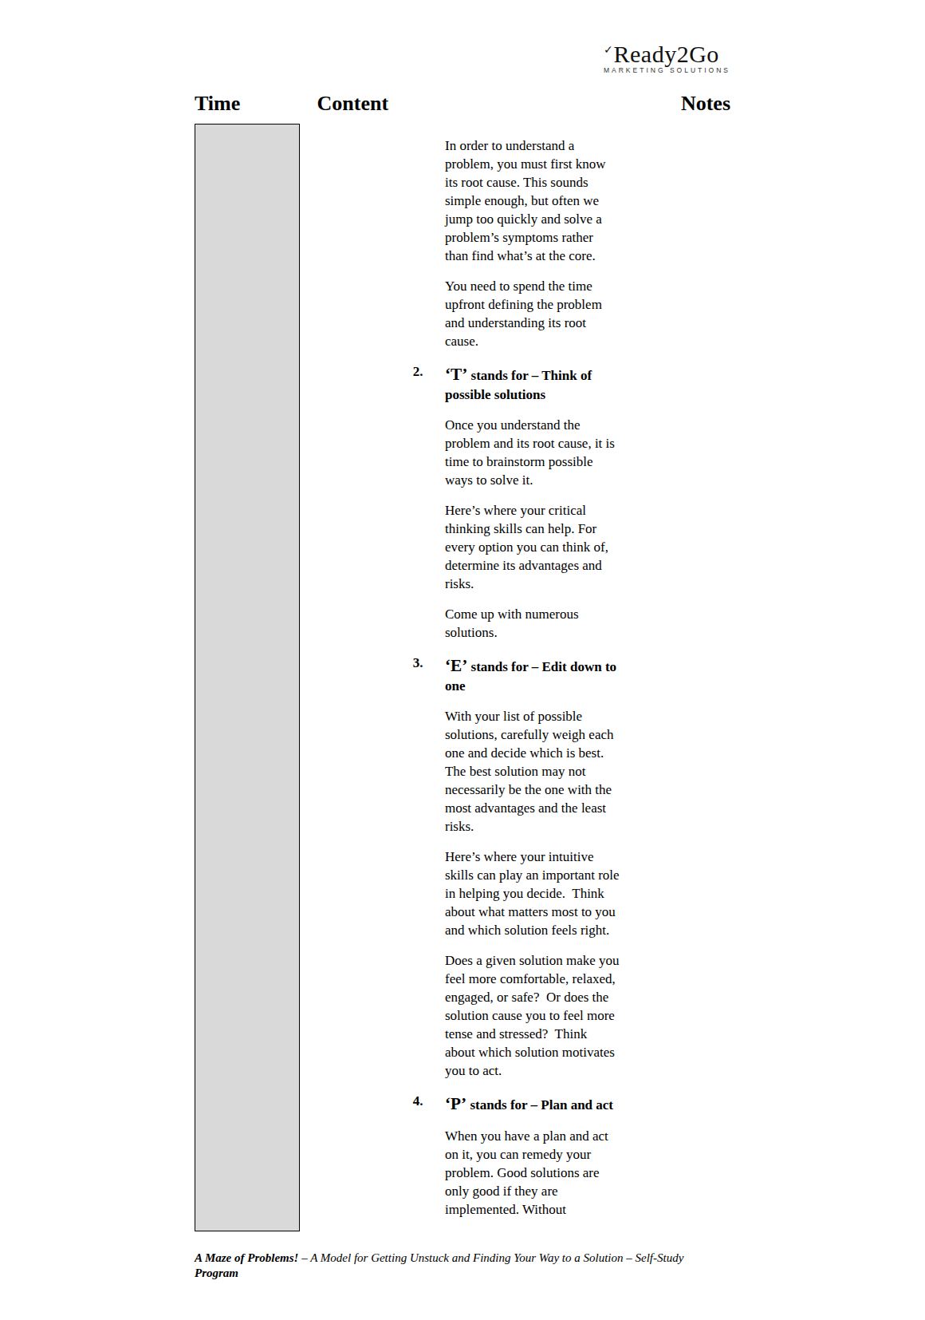✓Ready2Go
MARKETING SOLUTIONS
Time
Content
Notes
In order to understand a problem, you must first know its root cause. This sounds simple enough, but often we jump too quickly and solve a problem’s symptoms rather than find what’s at the core.
You need to spend the time upfront defining the problem and understanding its root cause.
2.
‘T’ stands for – Think of possible solutions
Once you understand the problem and its root cause, it is time to brainstorm possible ways to solve it.
Here’s where your critical thinking skills can help. For every option you can think of, determine its advantages and risks.
Come up with numerous solutions.
3.
‘E’ stands for – Edit down to one
With your list of possible solutions, carefully weigh each one and decide which is best. The best solution may not necessarily be the one with the most advantages and the least risks.
Here’s where your intuitive skills can play an important role in helping you decide. Think about what matters most to you and which solution feels right.
Does a given solution make you feel more comfortable, relaxed, engaged, or safe? Or does the solution cause you to feel more tense and stressed? Think about which solution motivates you to act.
4.
‘P’ stands for – Plan and act
When you have a plan and act on it, you can remedy your problem. Good solutions are only good if they are implemented. Without
A Maze of Problems! – A Model for Getting Unstuck and Finding Your Way to a Solution – Self-Study Program